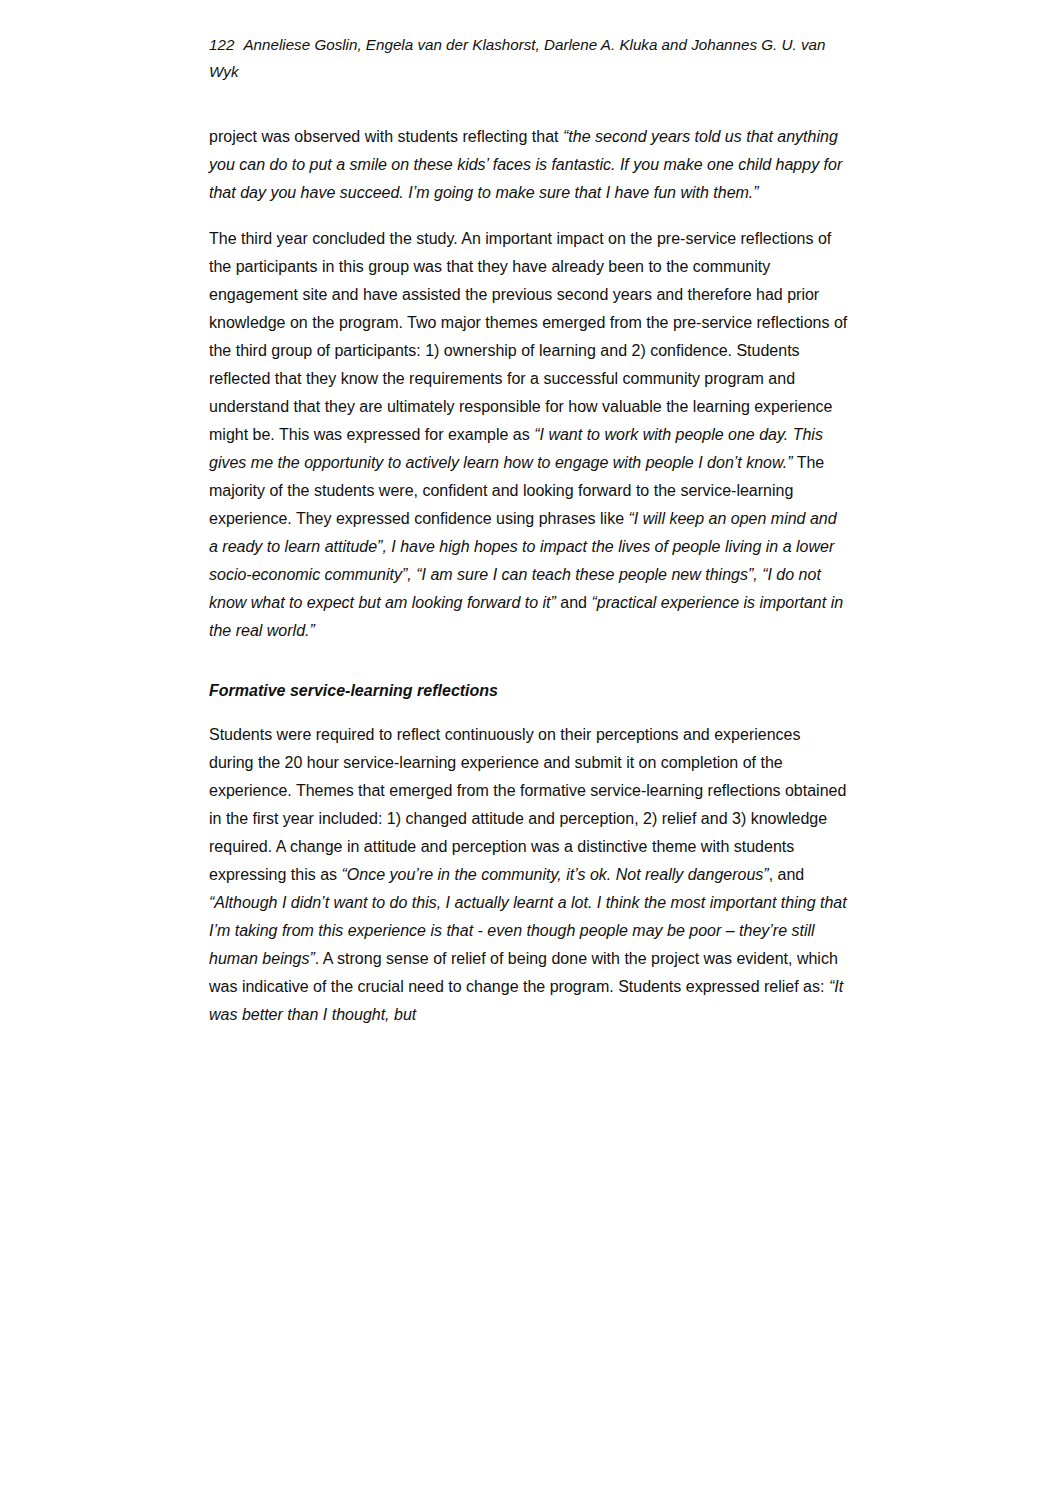122 Anneliese Goslin, Engela van der Klashorst, Darlene A. Kluka and Johannes G. U. van Wyk
project was observed with students reflecting that “the second years told us that anything you can do to put a smile on these kids’ faces is fantastic. If you make one child happy for that day you have succeed. I’m going to make sure that I have fun with them.”
The third year concluded the study. An important impact on the pre-service reflections of the participants in this group was that they have already been to the community engagement site and have assisted the previous second years and therefore had prior knowledge on the program. Two major themes emerged from the pre-service reflections of the third group of participants: 1) ownership of learning and 2) confidence. Students reflected that they know the requirements for a successful community program and understand that they are ultimately responsible for how valuable the learning experience might be. This was expressed for example as “I want to work with people one day. This gives me the opportunity to actively learn how to engage with people I don’t know.” The majority of the students were, confident and looking forward to the service-learning experience. They expressed confidence using phrases like “I will keep an open mind and a ready to learn attitude”, I have high hopes to impact the lives of people living in a lower socio-economic community”, “I am sure I can teach these people new things”, “I do not know what to expect but am looking forward to it” and “practical experience is important in the real world.”
Formative service-learning reflections
Students were required to reflect continuously on their perceptions and experiences during the 20 hour service-learning experience and submit it on completion of the experience. Themes that emerged from the formative service-learning reflections obtained in the first year included: 1) changed attitude and perception, 2) relief and 3) knowledge required. A change in attitude and perception was a distinctive theme with students expressing this as “Once you’re in the community, it’s ok. Not really dangerous”, and “Although I didn’t want to do this, I actually learnt a lot. I think the most important thing that I’m taking from this experience is that - even though people may be poor – they’re still human beings”. A strong sense of relief of being done with the project was evident, which was indicative of the crucial need to change the program. Students expressed relief as: “It was better than I thought, but